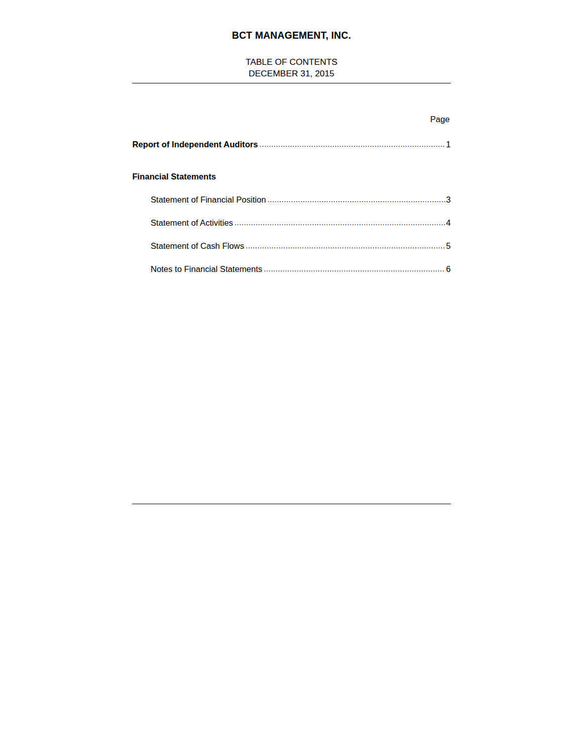BCT MANAGEMENT, INC.
TABLE OF CONTENTS
DECEMBER 31, 2015
Page
Report of Independent Auditors ................................................................................................................................. 1
Financial Statements
Statement of Financial Position ................................................................................................................................. 3
Statement of Activities ................................................................................................................................. 4
Statement of Cash Flows ................................................................................................................................. 5
Notes to Financial Statements ................................................................................................................................. 6